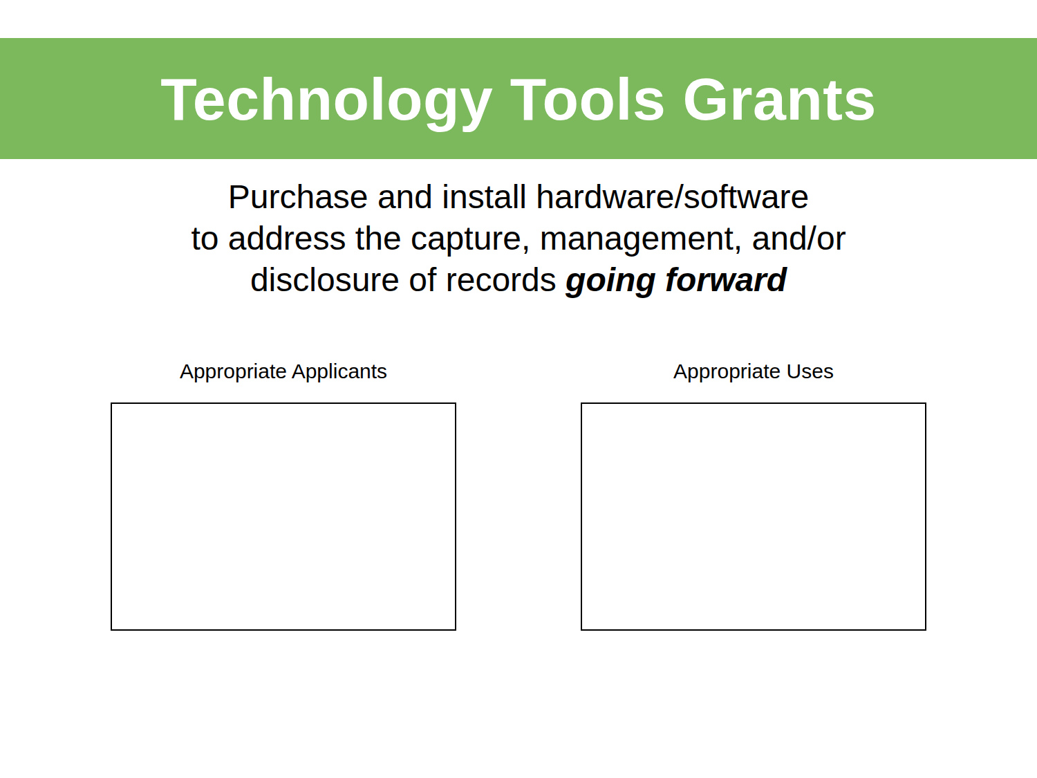Technology Tools Grants
Purchase and install hardware/software
to address the capture, management, and/or
disclosure of records going forward
Appropriate Applicants
Appropriate Uses